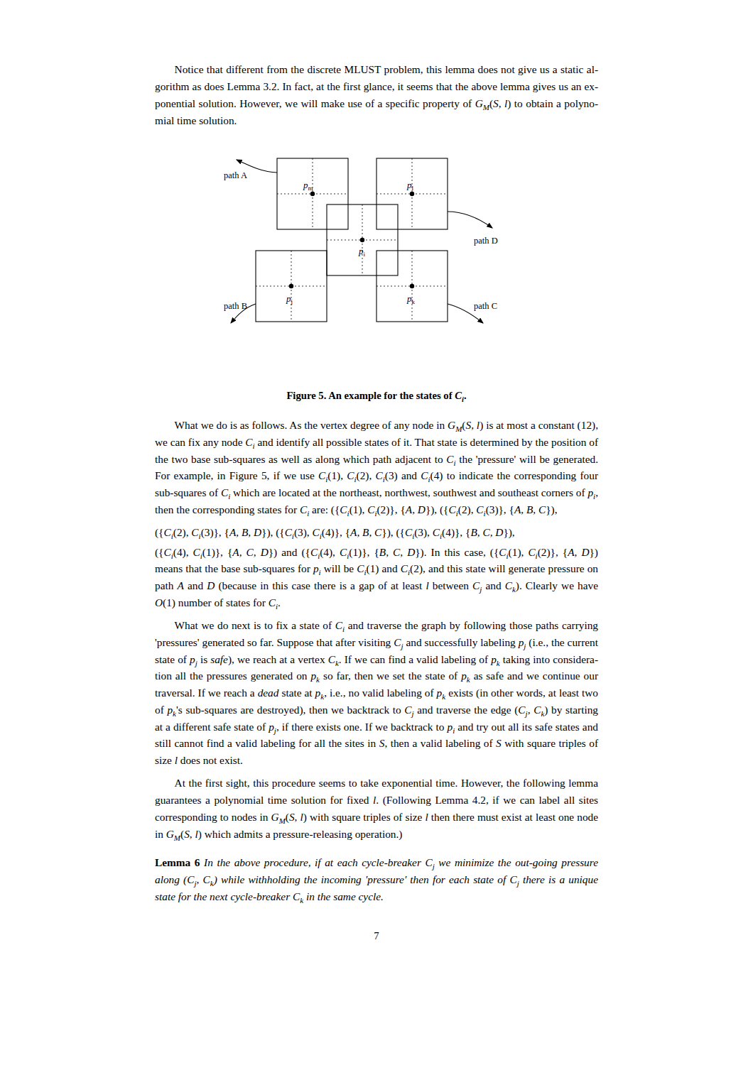Notice that different from the discrete MLUST problem, this lemma does not give us a static algorithm as does Lemma 3.2. In fact, at the first glance, it seems that the above lemma gives us an exponential solution. However, we will make use of a specific property of GM(S, l) to obtain a polynomial time solution.
pm pl pi pj pk path A path D path B path C
Figure 5. An example for the states of Ci.
What we do is as follows. As the vertex degree of any node in GM(S, l) is at most a constant (12), we can fix any node Ci and identify all possible states of it. That state is determined by the position of the two base sub-squares as well as along which path adjacent to Ci the 'pressure' will be generated. For example, in Figure 5, if we use Ci(1), Ci(2), Ci(3) and Ci(4) to indicate the corresponding four sub-squares of Ci which are located at the northeast, northwest, southwest and southeast corners of pi, then the corresponding states for Ci are: ({Ci(1), Ci(2)}, {A, D}), ({Ci(2), Ci(3)}, {A, B, C}),
({Ci(2), Ci(3)}, {A, B, D}), ({Ci(3), Ci(4)}, {A, B, C}), ({Ci(3), Ci(4)}, {B, C, D}),
({Ci(4), Ci(1)}, {A, C, D}) and ({Ci(4), Ci(1)}, {B, C, D}). In this case, ({Ci(1), Ci(2)}, {A, D}) means that the base sub-squares for pi will be Ci(1) and Ci(2), and this state will generate pressure on path A and D (because in this case there is a gap of at least l between Cj and Ck). Clearly we have O(1) number of states for Ci.
What we do next is to fix a state of Ci and traverse the graph by following those paths carrying 'pressures' generated so far. Suppose that after visiting Cj and successfully labeling pj (i.e., the current state of pj is safe), we reach at a vertex Ck. If we can find a valid labeling of pk taking into consideration all the pressures generated on pk so far, then we set the state of pk as safe and we continue our traversal. If we reach a dead state at pk, i.e., no valid labeling of pk exists (in other words, at least two of pk's sub-squares are destroyed), then we backtrack to Cj and traverse the edge (Cj, Ck) by starting at a different safe state of pj, if there exists one. If we backtrack to pi and try out all its safe states and still cannot find a valid labeling for all the sites in S, then a valid labeling of S with square triples of size l does not exist.
At the first sight, this procedure seems to take exponential time. However, the following lemma guarantees a polynomial time solution for fixed l. (Following Lemma 4.2, if we can label all sites corresponding to nodes in GM(S, l) with square triples of size l then there must exist at least one node in GM(S, l) which admits a pressure-releasing operation.)
Lemma 6 In the above procedure, if at each cycle-breaker Cj we minimize the out-going pressure along (Cj, Ck) while withholding the incoming 'pressure' then for each state of Cj there is a unique state for the next cycle-breaker Ck in the same cycle.
7